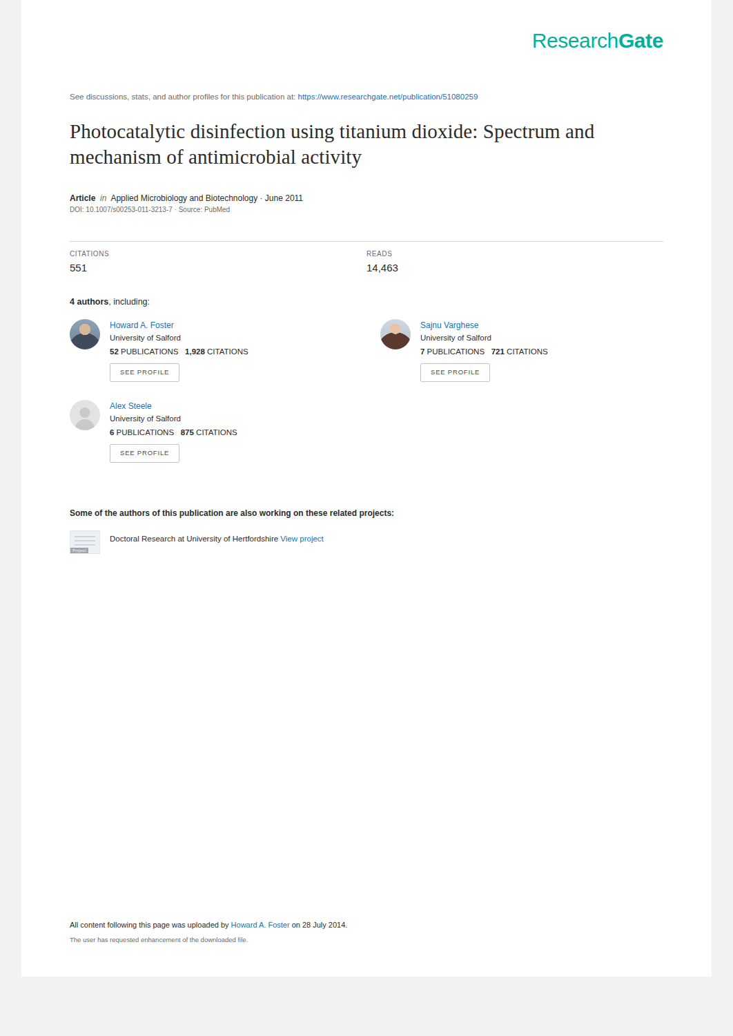ResearchGate
See discussions, stats, and author profiles for this publication at: https://www.researchgate.net/publication/51080259
Photocatalytic disinfection using titanium dioxide: Spectrum and mechanism of antimicrobial activity
Article in Applied Microbiology and Biotechnology · June 2011
DOI: 10.1007/s00253-011-3213-7 · Source: PubMed
Citations
551
Reads
14,463
4 authors, including:
Howard A. Foster
University of Salford
52 PUBLICATIONS 1,928 CITATIONS
See Profile
Sajnu Varghese
University of Salford
7 PUBLICATIONS 721 CITATIONS
See Profile
Alex Steele
University of Salford
6 PUBLICATIONS 875 CITATIONS
See Profile
Some of the authors of this publication are also working on these related projects:
Project
Doctoral Research at University of Hertfordshire View project
All content following this page was uploaded by Howard A. Foster on 28 July 2014.
The user has requested enhancement of the downloaded file.